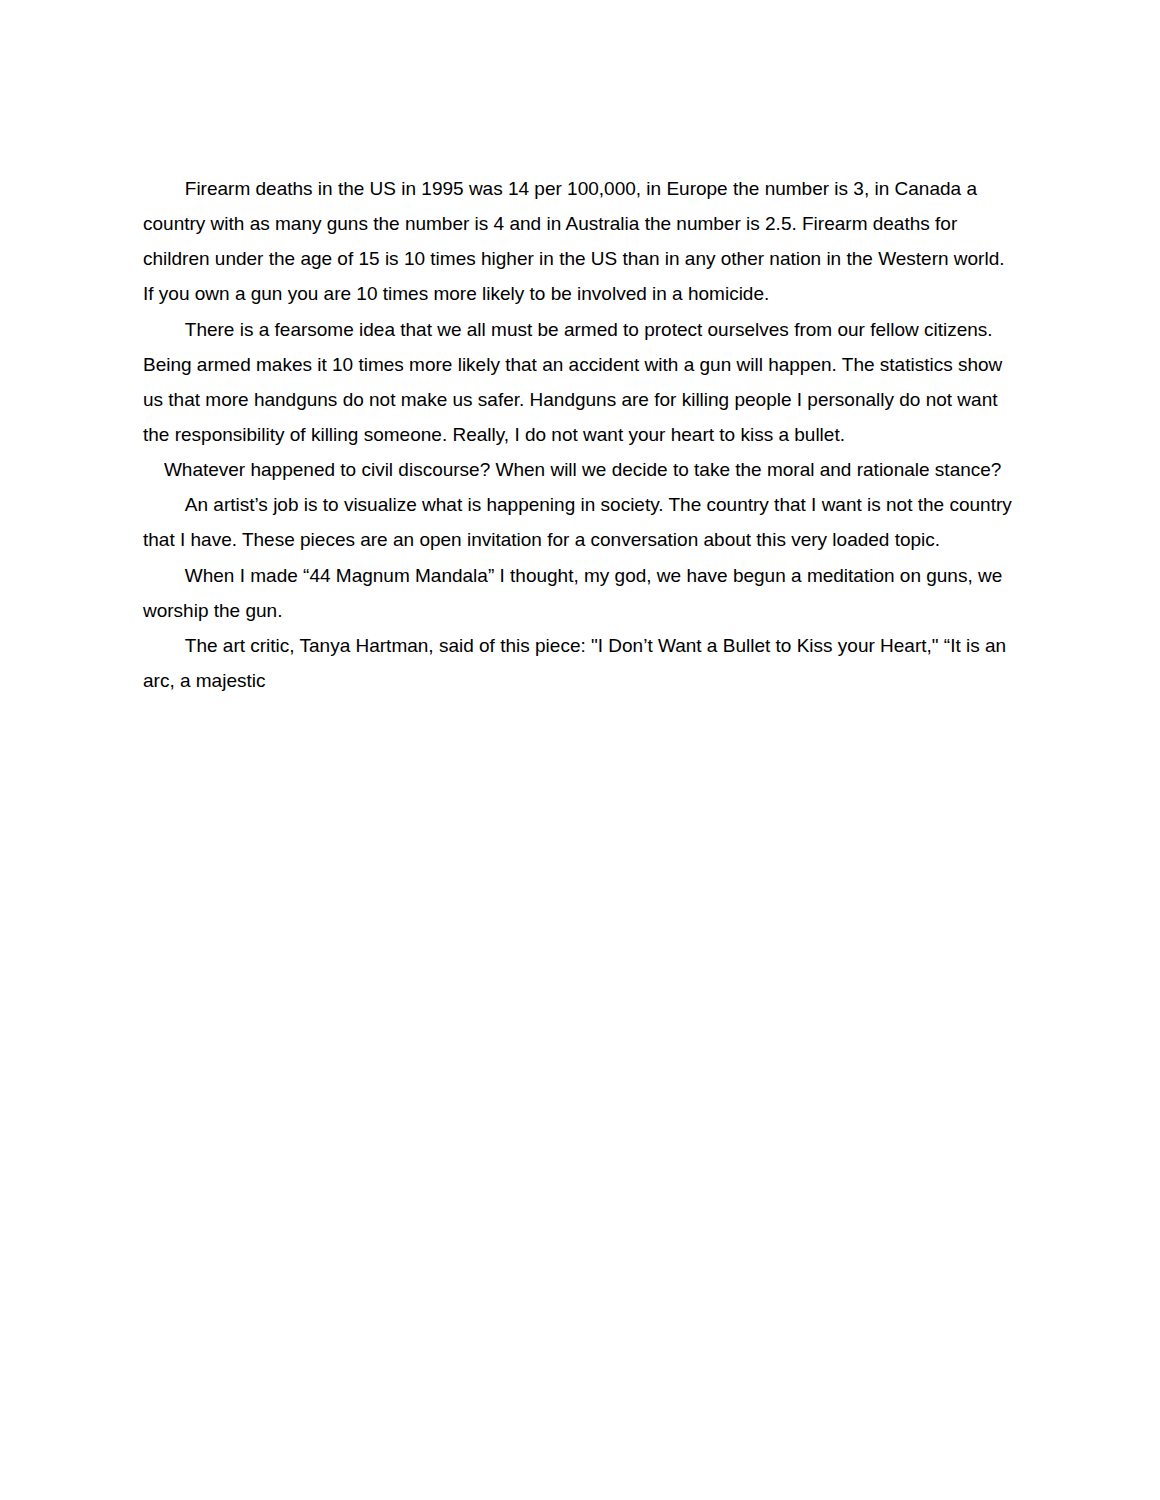Firearm deaths in the US in 1995 was 14 per 100,000, in Europe the number is 3, in Canada a country with as many guns the number is 4 and in Australia the number is 2.5. Firearm deaths for children under the age of 15 is 10 times higher in the US than in any other nation in the Western world. If you own a gun you are 10 times more likely to be involved in a homicide.
There is a fearsome idea that we all must be armed to protect ourselves from our fellow citizens. Being armed makes it 10 times more likely that an accident with a gun will happen. The statistics show us that more handguns do not make us safer. Handguns are for killing people I personally do not want the responsibility of killing someone. Really, I do not want your heart to kiss a bullet.
Whatever happened to civil discourse? When will we decide to take the moral and rationale stance?
An artist’s job is to visualize what is happening in society. The country that I want is not the country that I have. These pieces are an open invitation for a conversation about this very loaded topic.
When I made “44 Magnum Mandala” I thought, my god, we have begun a meditation on guns, we worship the gun.
The art critic, Tanya Hartman, said of this piece: "I Don’t Want a Bullet to Kiss your Heart," “It is an arc, a majestic